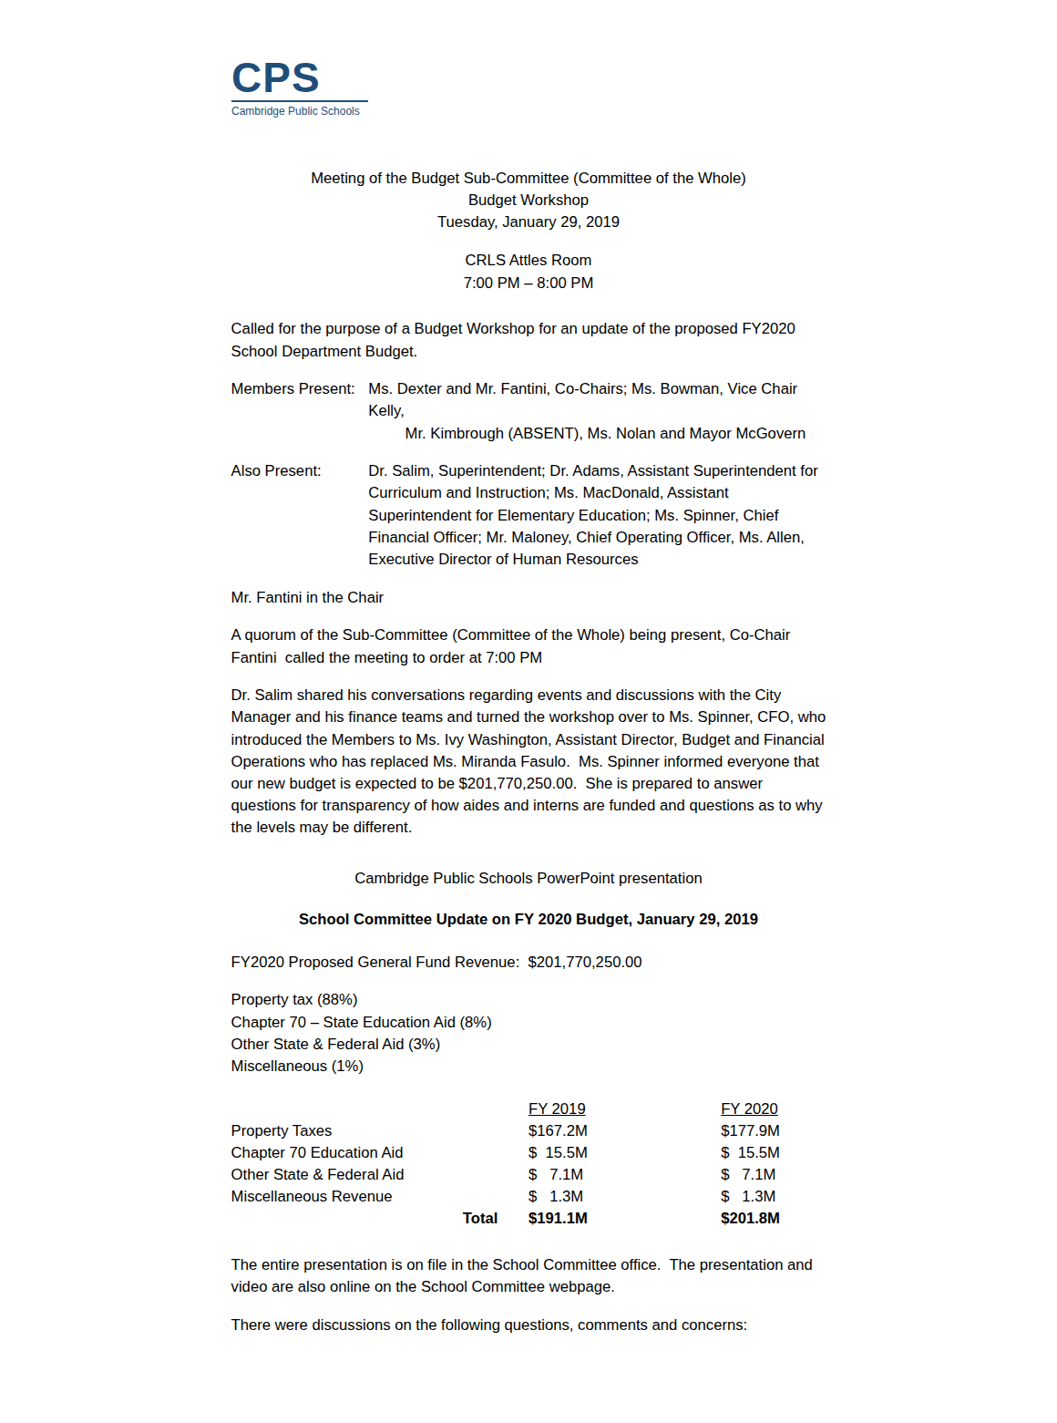CPS Cambridge Public Schools
Meeting of the Budget Sub-Committee (Committee of the Whole)
Budget Workshop
Tuesday, January 29, 2019
CRLS Attles Room
7:00 PM – 8:00 PM
Called for the purpose of a Budget Workshop for an update of the proposed FY2020 School Department Budget.
| Members Present: | Ms. Dexter and Mr. Fantini, Co-Chairs; Ms. Bowman, Vice Chair Kelly, Mr. Kimbrough (ABSENT), Ms. Nolan and Mayor McGovern |
| Also Present: | Dr. Salim, Superintendent; Dr. Adams, Assistant Superintendent for Curriculum and Instruction; Ms. MacDonald, Assistant Superintendent for Elementary Education; Ms. Spinner, Chief Financial Officer; Mr. Maloney, Chief Operating Officer, Ms. Allen, Executive Director of Human Resources |
Mr. Fantini in the Chair
A quorum of the Sub-Committee (Committee of the Whole) being present, Co-Chair Fantini called the meeting to order at 7:00 PM
Dr. Salim shared his conversations regarding events and discussions with the City Manager and his finance teams and turned the workshop over to Ms. Spinner, CFO, who introduced the Members to Ms. Ivy Washington, Assistant Director, Budget and Financial Operations who has replaced Ms. Miranda Fasulo. Ms. Spinner informed everyone that our new budget is expected to be $201,770,250.00. She is prepared to answer questions for transparency of how aides and interns are funded and questions as to why the levels may be different.
Cambridge Public Schools PowerPoint presentation
School Committee Update on FY 2020 Budget, January 29, 2019
FY2020 Proposed General Fund Revenue: $201,770,250.00
Property tax (88%)
Chapter 70 – State Education Aid (8%)
Other State & Federal Aid (3%)
Miscellaneous (1%)
| | FY 2019 | FY 2020 |
| Property Taxes | $167.2M | $177.9M |
| Chapter 70 Education Aid | $ 15.5M | $ 15.5M |
| Other State & Federal Aid | $ 7.1M | $ 7.1M |
| Miscellaneous Revenue | $ 1.3M | $ 1.3M |
| Total | $191.1M | $201.8M |
The entire presentation is on file in the School Committee office. The presentation and video are also online on the School Committee webpage.
There were discussions on the following questions, comments and concerns: